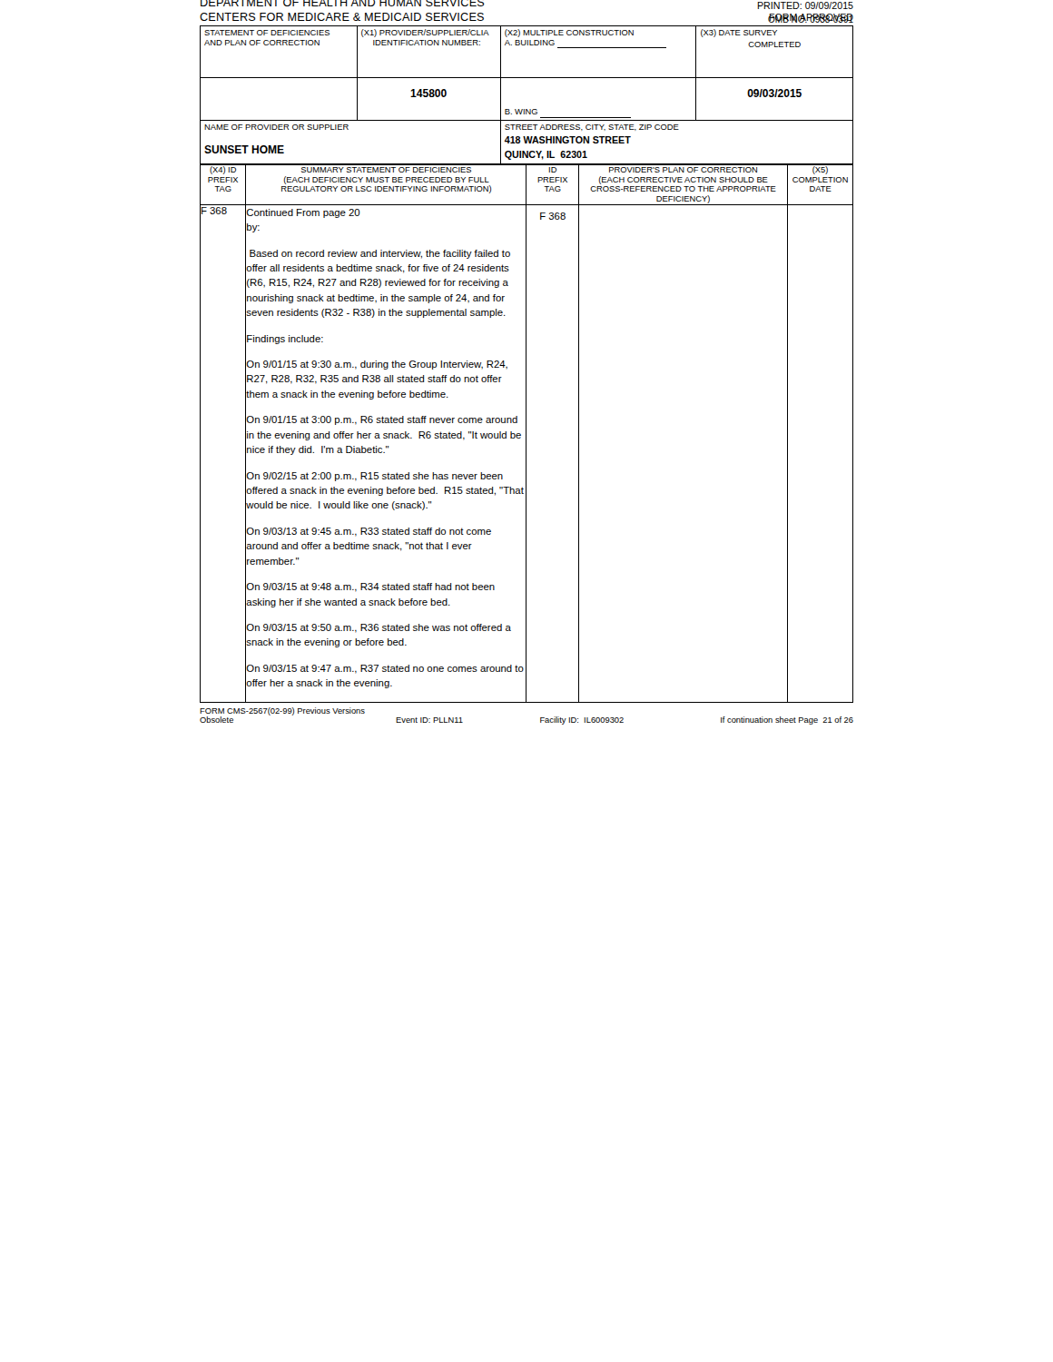PRINTED: 09/09/2015
FORM APPROVED
DEPARTMENT OF HEALTH AND HUMAN SERVICES
CENTERS FOR MEDICARE & MEDICAID SERVICES
OMB NO. 0938-0391
| STATEMENT OF DEFICIENCIES AND PLAN OF CORRECTION | (X1) PROVIDER/SUPPLIER/CLIA IDENTIFICATION NUMBER: | (X2) MULTIPLE CONSTRUCTION A. BUILDING | (X3) DATE SURVEY COMPLETED |
| | 145800 | B. WING | 09/03/2015 |
| NAME OF PROVIDER OR SUPPLIER SUNSET HOME | STREET ADDRESS, CITY, STATE, ZIP CODE 418 WASHINGTON STREET QUINCY, IL 62301 |
| (X4) ID PREFIX TAG | SUMMARY STATEMENT OF DEFICIENCIES (EACH DEFICIENCY MUST BE PRECEDED BY FULL REGULATORY OR LSC IDENTIFYING INFORMATION) | ID PREFIX TAG | PROVIDER'S PLAN OF CORRECTION (EACH CORRECTIVE ACTION SHOULD BE CROSS-REFERENCED TO THE APPROPRIATE DEFICIENCY) | (X5) COMPLETION DATE |
| F 368 | Continued From page 20 by: Based on record review and interview, the facility failed to offer all residents a bedtime snack, for five of 24 residents (R6, R15, R24, R27 and R28) reviewed for for receiving a nourishing snack at bedtime, in the sample of 24, and for seven residents (R32 - R38) in the supplemental sample. Findings include: On 9/01/15 at 9:30 a.m., during the Group Interview, R24, R27, R28, R32, R35 and R38 all stated staff do not offer them a snack in the evening before bedtime. On 9/01/15 at 3:00 p.m., R6 stated staff never come around in the evening and offer her a snack. R6 stated, "It would be nice if they did. I'm a Diabetic." On 9/02/15 at 2:00 p.m., R15 stated she has never been offered a snack in the evening before bed. R15 stated, "That would be nice. I would like one (snack)." On 9/03/13 at 9:45 a.m., R33 stated staff do not come around and offer a bedtime snack, "not that I ever remember." On 9/03/15 at 9:48 a.m., R34 stated staff had not been asking her if she wanted a snack before bed. On 9/03/15 at 9:50 a.m., R36 stated she was not offered a snack in the evening or before bed. On 9/03/15 at 9:47 a.m., R37 stated no one comes around to offer her a snack in the evening. | F 368 | | |
FORM CMS-2567(02-99) Previous Versions Obsolete
Event ID: PLLN11
Facility ID: IL6009302
If continuation sheet Page 21 of 26